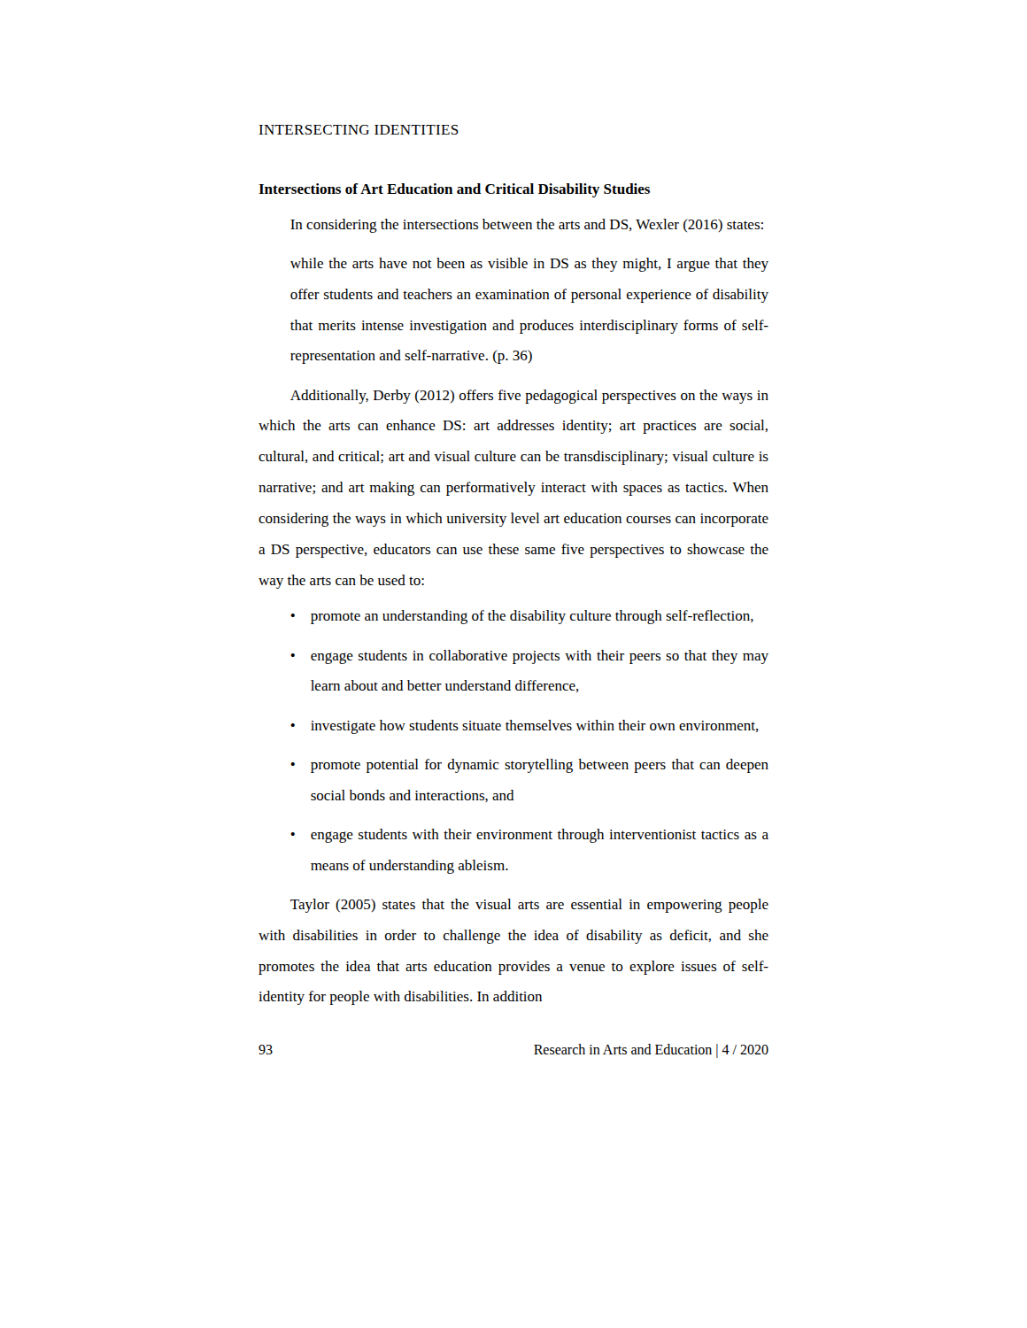INTERSECTING IDENTITIES
Intersections of Art Education and Critical Disability Studies
In considering the intersections between the arts and DS, Wexler (2016) states:
while the arts have not been as visible in DS as they might, I argue that they offer students and teachers an examination of personal experience of disability that merits intense investigation and produces interdisciplinary forms of self-representation and self-narrative. (p. 36)
Additionally, Derby (2012) offers five pedagogical perspectives on the ways in which the arts can enhance DS: art addresses identity; art practices are social, cultural, and critical; art and visual culture can be transdisciplinary; visual culture is narrative; and art making can performatively interact with spaces as tactics. When considering the ways in which university level art education courses can incorporate a DS perspective, educators can use these same five perspectives to showcase the way the arts can be used to:
promote an understanding of the disability culture through self-reflection,
engage students in collaborative projects with their peers so that they may learn about and better understand difference,
investigate how students situate themselves within their own environment,
promote potential for dynamic storytelling between peers that can deepen social bonds and interactions, and
engage students with their environment through interventionist tactics as a means of understanding ableism.
Taylor (2005) states that the visual arts are essential in empowering people with disabilities in order to challenge the idea of disability as deficit, and she promotes the idea that arts education provides a venue to explore issues of self-identity for people with disabilities. In addition
93
Research in Arts and Education | 4 / 2020